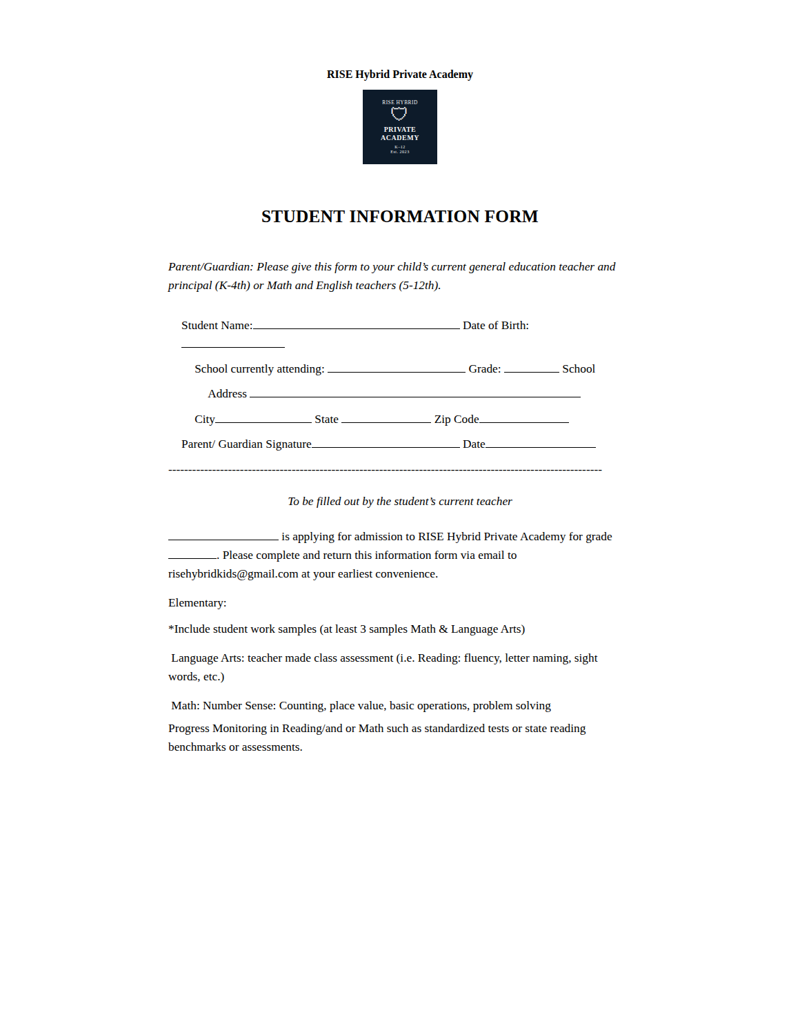RISE Hybrid Private Academy
RISE HYBRID 🛡 PRIVATE
ACADEMY K–12
Est. 2023
STUDENT INFORMATION FORM
Parent/Guardian: Please give this form to your child’s current general education teacher and principal (K-4th) or Math and English teachers (5-12th).
Student Name: Date of Birth:
School currently attending: Grade: School
Address
City State Zip Code
Parent/ Guardian Signature Date
-------------------------------------------------------------------------------------------------------------
To be filled out by the student’s current teacher
is applying for admission to RISE Hybrid Private Academy for grade . Please complete and return this information form via email to risehybridkids@gmail.com at your earliest convenience.
Elementary:
*Include student work samples (at least 3 samples Math & Language Arts)
Language Arts: teacher made class assessment (i.e. Reading: fluency, letter naming, sight words, etc.)
Math: Number Sense: Counting, place value, basic operations, problem solving
Progress Monitoring in Reading/and or Math such as standardized tests or state reading benchmarks or assessments.